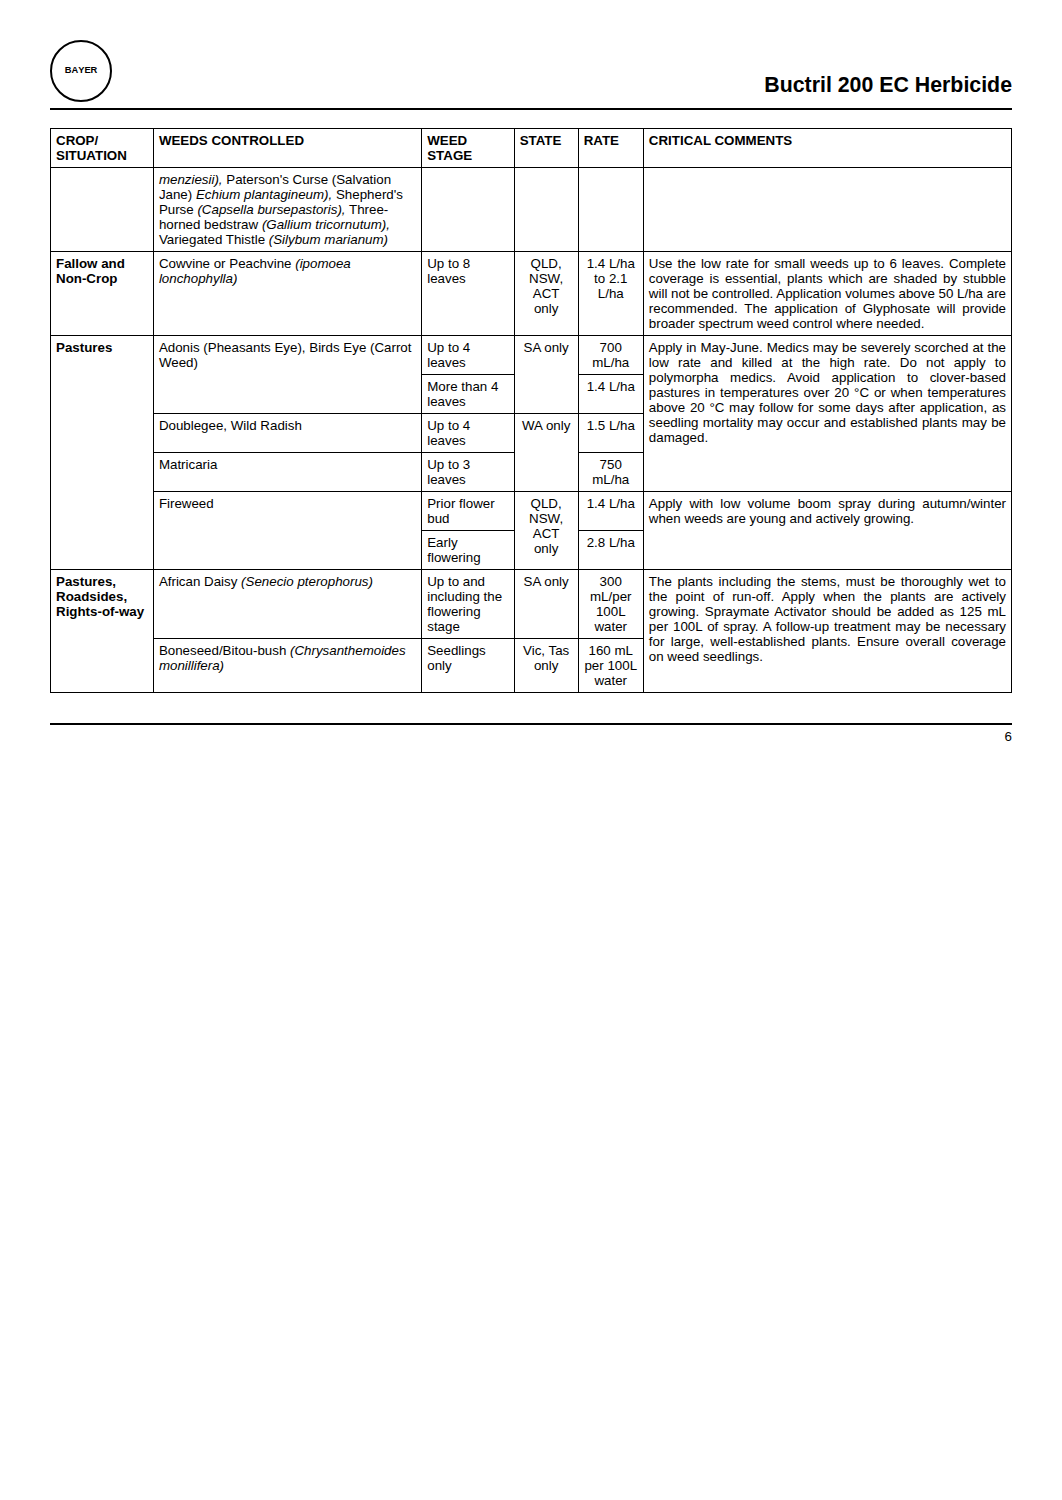BAYER
Buctril 200 EC Herbicide
| CROP/ SITUATION | WEEDS CONTROLLED | WEED STAGE | STATE | RATE | CRITICAL COMMENTS |
| --- | --- | --- | --- | --- | --- |
| | menziesii), Paterson's Curse (Salvation Jane) Echium plantagineum), Shepherd's Purse (Capsella bursepastoris), Three-horned bedstraw (Gallium tricornutum), Variegated Thistle (Silybum marianum) | | | | |
| Fallow and Non-Crop | Cowvine or Peachvine (ipomoea lonchophylla) | Up to 8 leaves | QLD, NSW, ACT only | 1.4 L/ha to 2.1 L/ha | Use the low rate for small weeds up to 6 leaves. Complete coverage is essential, plants which are shaded by stubble will not be controlled. Application volumes above 50 L/ha are recommended. The application of Glyphosate will provide broader spectrum weed control where needed. |
| Pastures | Adonis (Pheasants Eye), Birds Eye (Carrot Weed) | Up to 4 leaves | SA only | 700 mL/ha | Apply in May-June. Medics may be severely scorched at the low rate and killed at the high rate. Do not apply to polymorpha medics. Avoid application to clover-based pastures in temperatures over 20 °C or when temperatures above 20 °C may follow for some days after application, as seedling mortality may occur and established plants may be damaged. |
| More than 4 leaves | 1.4 L/ha |
| Doublegee, Wild Radish | Up to 4 leaves | WA only | 1.5 L/ha |
| Matricaria | Up to 3 leaves | 750 mL/ha |
| Fireweed | Prior flower bud | QLD, NSW, ACT only | 1.4 L/ha | Apply with low volume boom spray during autumn/winter when weeds are young and actively growing. |
| Early flowering | 2.8 L/ha |
| Pastures, Roadsides, Rights-of-way | African Daisy (Senecio pterophorus) | Up to and including the flowering stage | SA only | 300 mL/per 100L water | The plants including the stems, must be thoroughly wet to the point of run-off. Apply when the plants are actively growing. Spraymate Activator should be added as 125 mL per 100L of spray. A follow-up treatment may be necessary for large, well-established plants. Ensure overall coverage on weed seedlings. |
| Boneseed/Bitou-bush (Chrysanthemoides monillifera) | Seedlings only | Vic, Tas only | 160 mL per 100L water |
6